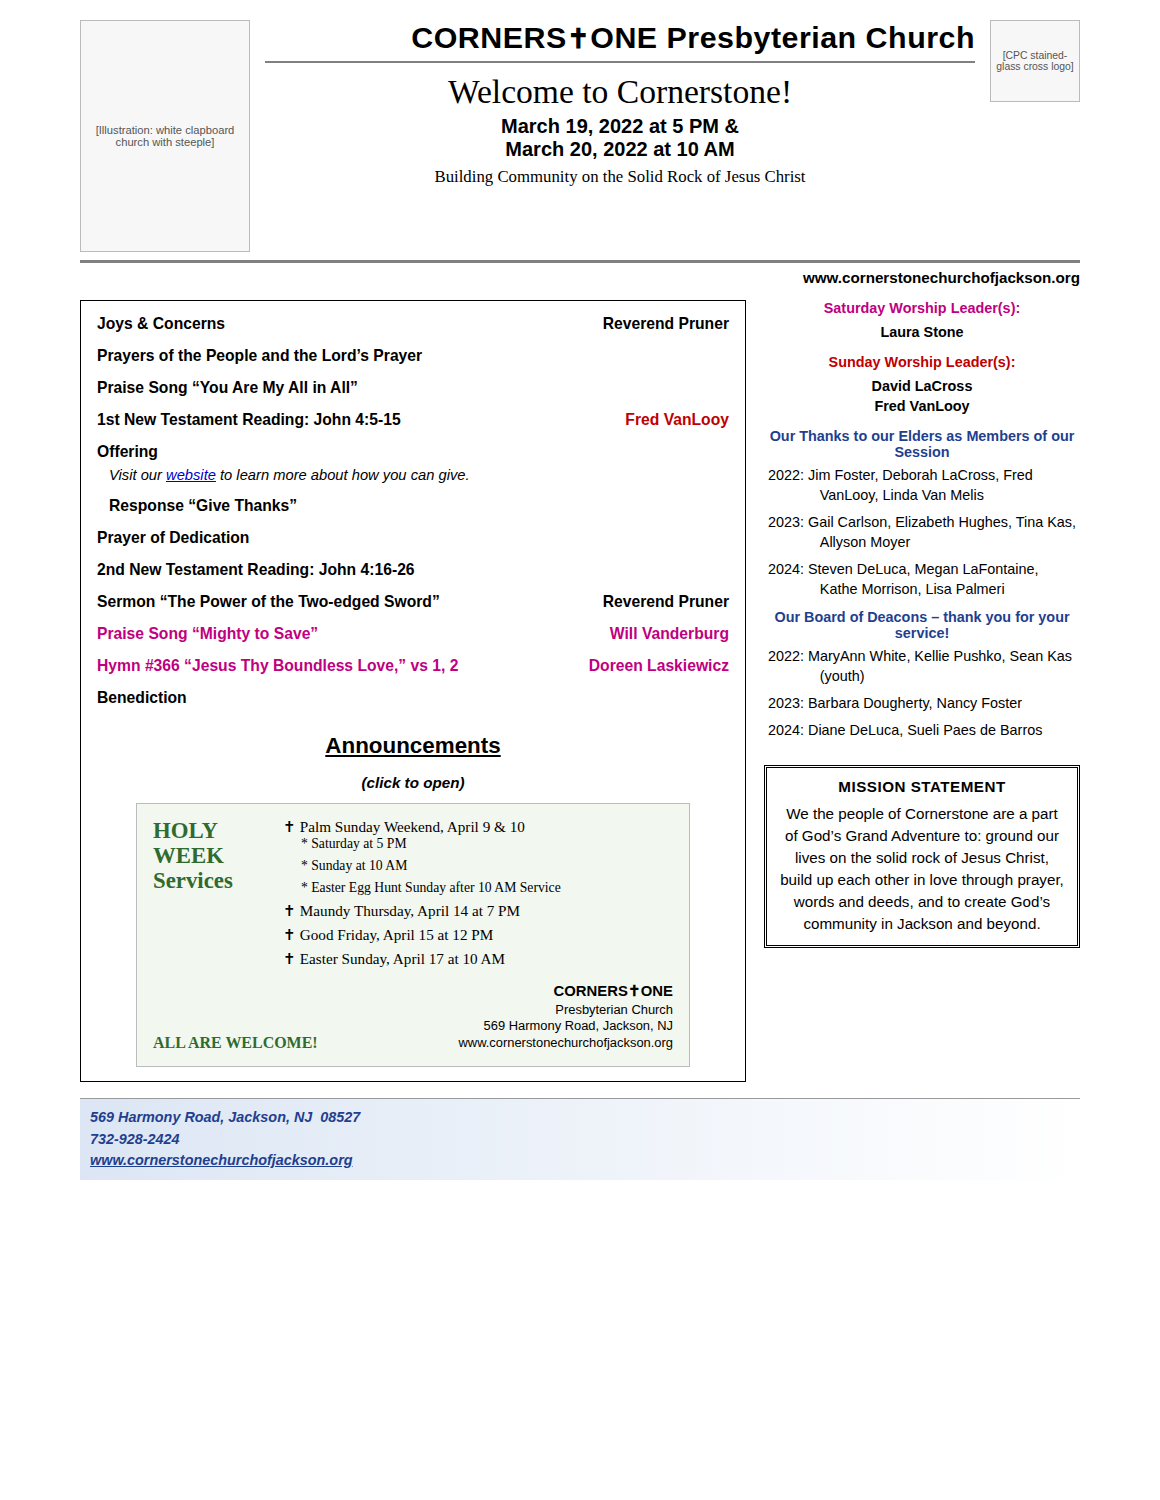[Illustration: white clapboard church with steeple]
CORNERS✝ONE Presbyterian Church
Welcome to Cornerstone!
March 19, 2022 at 5 PM &
March 20, 2022 at 10 AM
Building Community on the Solid Rock of Jesus Christ
[CPC stained-glass cross logo]
www.cornerstonechurchofjackson.org
Joys & Concerns Reverend Pruner
Prayers of the People and the Lord’s Prayer
Praise Song “You Are My All in All”
1st New Testament Reading: John 4:5-15 Fred VanLooy
Offering
Visit our website to learn more about how you can give.
Response “Give Thanks”
Prayer of Dedication
2nd New Testament Reading: John 4:16-26
Sermon “The Power of the Two-edged Sword” Reverend Pruner
Praise Song “Mighty to Save” Will Vanderburg
Hymn #366 “Jesus Thy Boundless Love,” vs 1, 2 Doreen Laskiewicz
Benediction
Announcements
(click to open)
HOLY
WEEK
Services
✝ Palm Sunday Weekend, April 9 & 10
* Saturday at 5 PM
* Sunday at 10 AM
* Easter Egg Hunt Sunday after 10 AM Service
✝ Maundy Thursday, April 14 at 7 PM
✝ Good Friday, April 15 at 12 PM
✝ Easter Sunday, April 17 at 10 AM
ALL ARE WELCOME!
CORNERS✝ONE
Presbyterian Church
569 Harmony Road, Jackson, NJ
www.cornerstonechurchofjackson.org
Saturday Worship Leader(s):
Laura Stone
Sunday Worship Leader(s):
David LaCross
Fred VanLooy
Our Thanks to our Elders as Members of our Session
2022: Jim Foster, Deborah LaCross, Fred VanLooy, Linda Van Melis
2023: Gail Carlson, Elizabeth Hughes, Tina Kas, Allyson Moyer
2024: Steven DeLuca, Megan LaFontaine, Kathe Morrison, Lisa Palmeri
Our Board of Deacons – thank you for your service!
2022: MaryAnn White, Kellie Pushko, Sean Kas (youth)
2023: Barbara Dougherty, Nancy Foster
2024: Diane DeLuca, Sueli Paes de Barros
MISSION STATEMENT
We the people of Cornerstone are a part of God’s Grand Adventure to: ground our lives on the solid rock of Jesus Christ, build up each other in love through prayer, words and deeds, and to create God’s community in Jackson and beyond.
569 Harmony Road, Jackson, NJ 08527
732-928-2424
www.cornerstonechurchofjackson.org